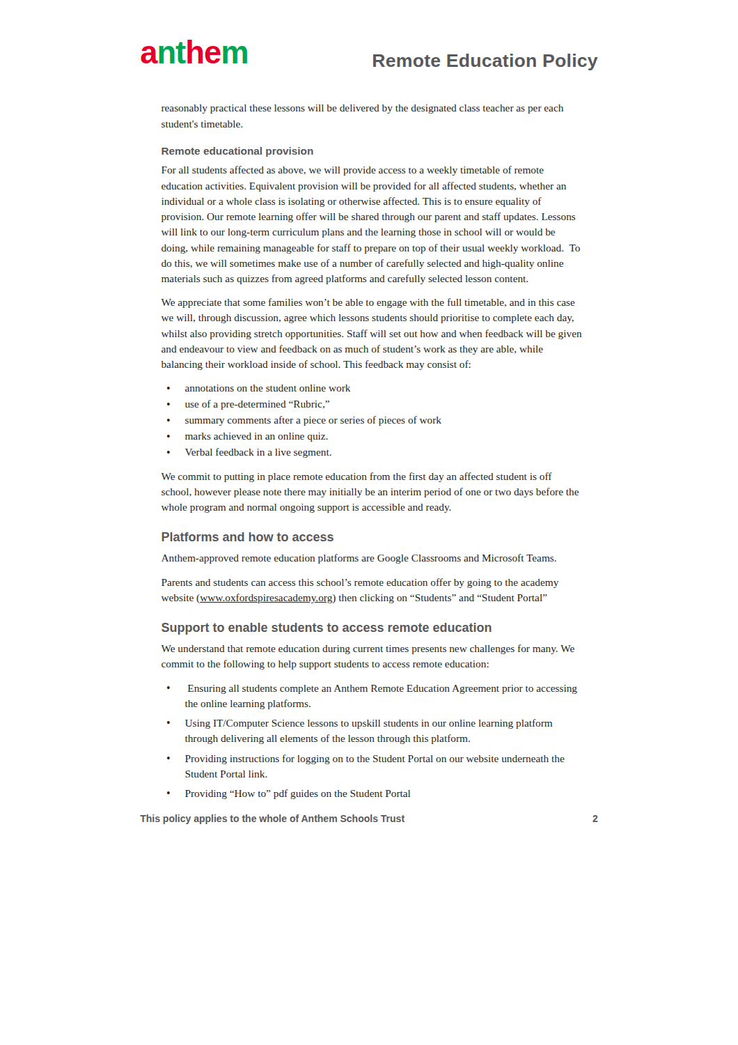anthem
Remote Education Policy
reasonably practical these lessons will be delivered by the designated class teacher as per each student's timetable.
Remote educational provision
For all students affected as above, we will provide access to a weekly timetable of remote education activities. Equivalent provision will be provided for all affected students, whether an individual or a whole class is isolating or otherwise affected. This is to ensure equality of provision. Our remote learning offer will be shared through our parent and staff updates. Lessons will link to our long-term curriculum plans and the learning those in school will or would be doing, while remaining manageable for staff to prepare on top of their usual weekly workload. To do this, we will sometimes make use of a number of carefully selected and high-quality online materials such as quizzes from agreed platforms and carefully selected lesson content.
We appreciate that some families won’t be able to engage with the full timetable, and in this case we will, through discussion, agree which lessons students should prioritise to complete each day, whilst also providing stretch opportunities. Staff will set out how and when feedback will be given and endeavour to view and feedback on as much of student’s work as they are able, while balancing their workload inside of school. This feedback may consist of:
annotations on the student online work
use of a pre-determined “Rubric,”
summary comments after a piece or series of pieces of work
marks achieved in an online quiz.
Verbal feedback in a live segment.
We commit to putting in place remote education from the first day an affected student is off school, however please note there may initially be an interim period of one or two days before the whole program and normal ongoing support is accessible and ready.
Platforms and how to access
Anthem-approved remote education platforms are Google Classrooms and Microsoft Teams.
Parents and students can access this school’s remote education offer by going to the academy website (www.oxfordspiresacademy.org) then clicking on “Students” and “Student Portal”
Support to enable students to access remote education
We understand that remote education during current times presents new challenges for many. We commit to the following to help support students to access remote education:
Ensuring all students complete an Anthem Remote Education Agreement prior to accessing the online learning platforms.
Using IT/Computer Science lessons to upskill students in our online learning platform through delivering all elements of the lesson through this platform.
Providing instructions for logging on to the Student Portal on our website underneath the Student Portal link.
Providing “How to” pdf guides on the Student Portal
This policy applies to the whole of Anthem Schools Trust
2